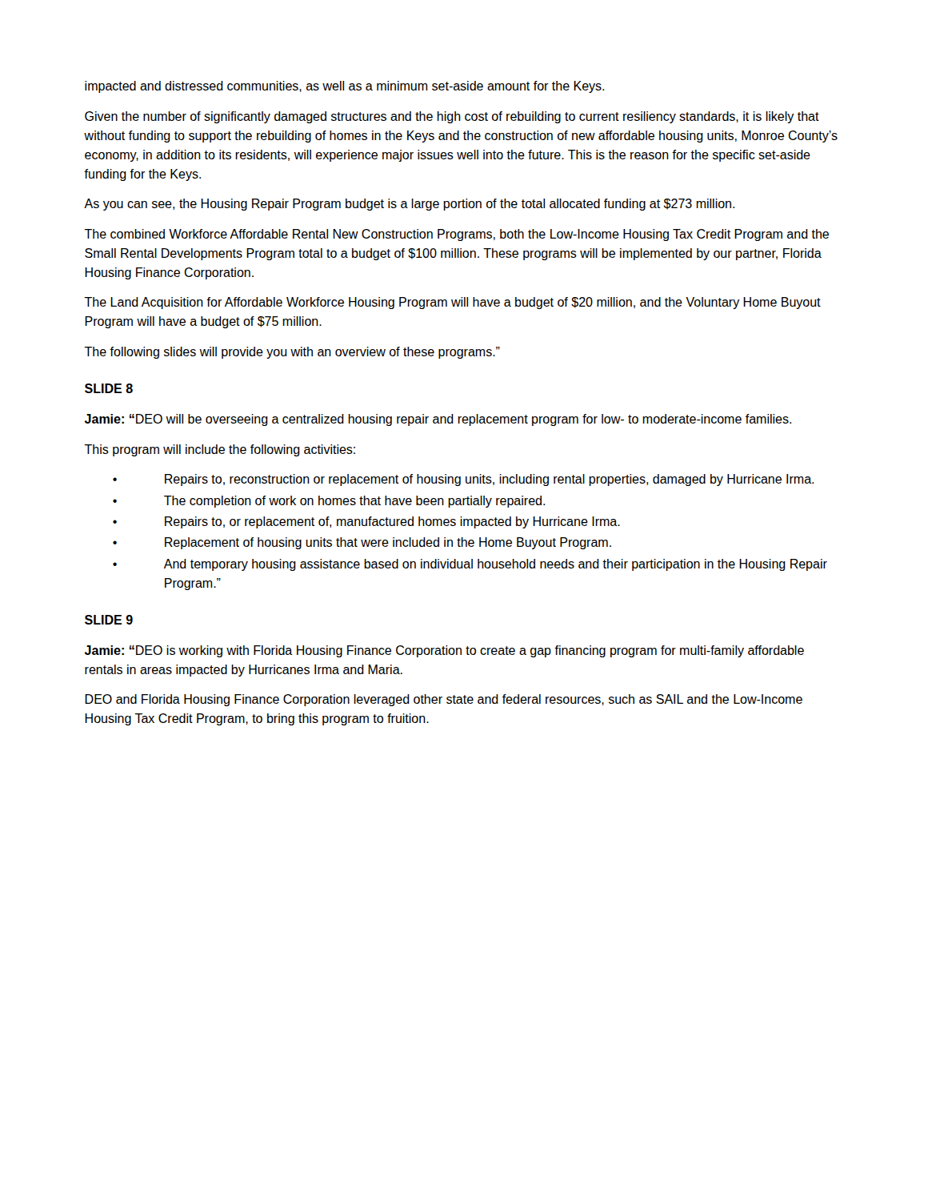impacted and distressed communities, as well as a minimum set-aside amount for the Keys.
Given the number of significantly damaged structures and the high cost of rebuilding to current resiliency standards, it is likely that without funding to support the rebuilding of homes in the Keys and the construction of new affordable housing units, Monroe County’s economy, in addition to its residents, will experience major issues well into the future. This is the reason for the specific set-aside funding for the Keys.
As you can see, the Housing Repair Program budget is a large portion of the total allocated funding at $273 million.
The combined Workforce Affordable Rental New Construction Programs, both the Low-Income Housing Tax Credit Program and the Small Rental Developments Program total to a budget of $100 million. These programs will be implemented by our partner, Florida Housing Finance Corporation.
The Land Acquisition for Affordable Workforce Housing Program will have a budget of $20 million, and the Voluntary Home Buyout Program will have a budget of $75 million.
The following slides will provide you with an overview of these programs.”
SLIDE 8
Jamie: “DEO will be overseeing a centralized housing repair and replacement program for low- to moderate-income families.
This program will include the following activities:
Repairs to, reconstruction or replacement of housing units, including rental properties, damaged by Hurricane Irma.
The completion of work on homes that have been partially repaired.
Repairs to, or replacement of, manufactured homes impacted by Hurricane Irma.
Replacement of housing units that were included in the Home Buyout Program.
And temporary housing assistance based on individual household needs and their participation in the Housing Repair Program.”
SLIDE 9
Jamie: “DEO is working with Florida Housing Finance Corporation to create a gap financing program for multi-family affordable rentals in areas impacted by Hurricanes Irma and Maria.
DEO and Florida Housing Finance Corporation leveraged other state and federal resources, such as SAIL and the Low-Income Housing Tax Credit Program, to bring this program to fruition.